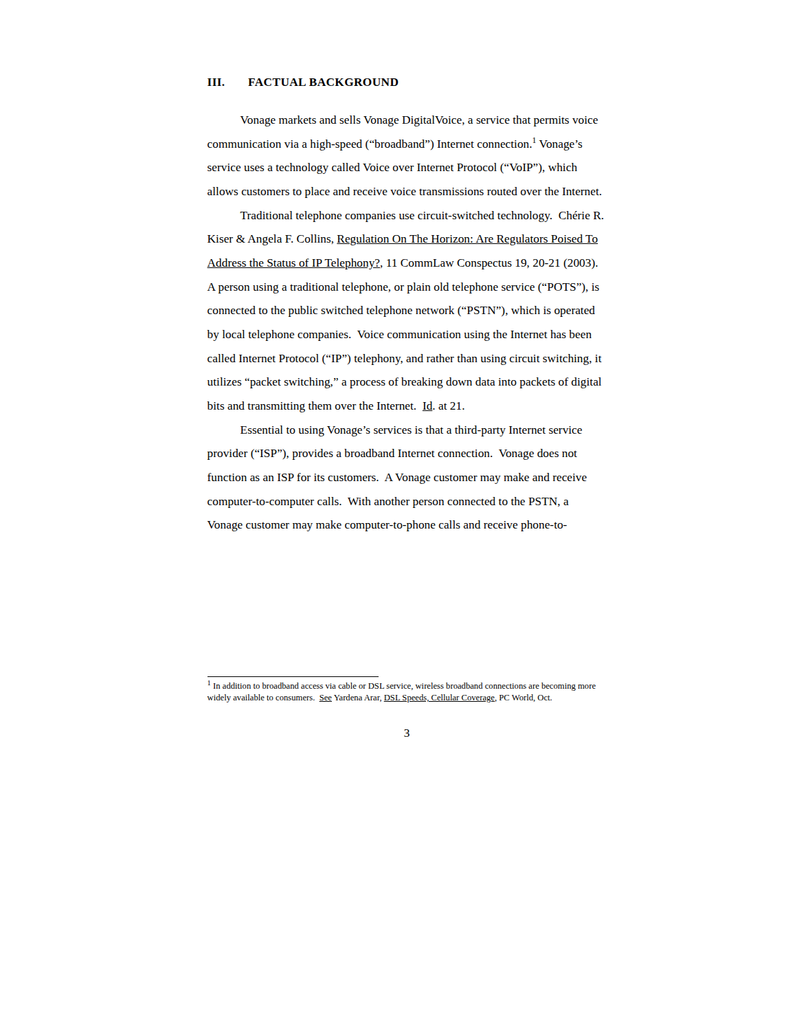III. FACTUAL BACKGROUND
Vonage markets and sells Vonage DigitalVoice, a service that permits voice communication via a high-speed (“broadband”) Internet connection.1 Vonage’s service uses a technology called Voice over Internet Protocol (“VoIP”), which allows customers to place and receive voice transmissions routed over the Internet.
Traditional telephone companies use circuit-switched technology. Chérie R. Kiser & Angela F. Collins, Regulation On The Horizon: Are Regulators Poised To Address the Status of IP Telephony?, 11 CommLaw Conspectus 19, 20-21 (2003). A person using a traditional telephone, or plain old telephone service (“POTS”), is connected to the public switched telephone network (“PSTN”), which is operated by local telephone companies. Voice communication using the Internet has been called Internet Protocol (“IP”) telephony, and rather than using circuit switching, it utilizes “packet switching,” a process of breaking down data into packets of digital bits and transmitting them over the Internet. Id. at 21.
Essential to using Vonage’s services is that a third-party Internet service provider (“ISP”), provides a broadband Internet connection. Vonage does not function as an ISP for its customers. A Vonage customer may make and receive computer-to-computer calls. With another person connected to the PSTN, a Vonage customer may make computer-to-phone calls and receive phone-to-
1 In addition to broadband access via cable or DSL service, wireless broadband connections are becoming more widely available to consumers. See Yardena Arar, DSL Speeds, Cellular Coverage, PC World, Oct.
3